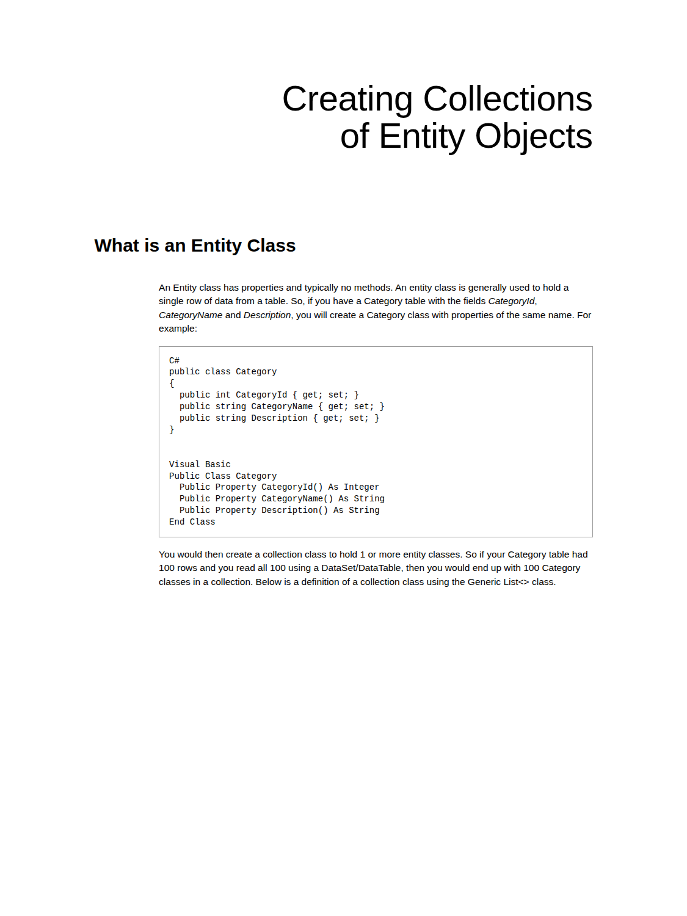Creating Collections
of Entity Objects
What is an Entity Class
An Entity class has properties and typically no methods. An entity class is generally used to hold a single row of data from a table. So, if you have a Category table with the fields CategoryId, CategoryName and Description, you will create a Category class with properties of the same name. For example:
C#
public class Category
{
  public int CategoryId { get; set; }
  public string CategoryName { get; set; }
  public string Description { get; set; }
}


Visual Basic
Public Class Category
  Public Property CategoryId() As Integer
  Public Property CategoryName() As String
  Public Property Description() As String
End Class
You would then create a collection class to hold 1 or more entity classes. So if your Category table had 100 rows and you read all 100 using a DataSet/DataTable, then you would end up with 100 Category classes in a collection. Below is a definition of a collection class using the Generic List<> class.